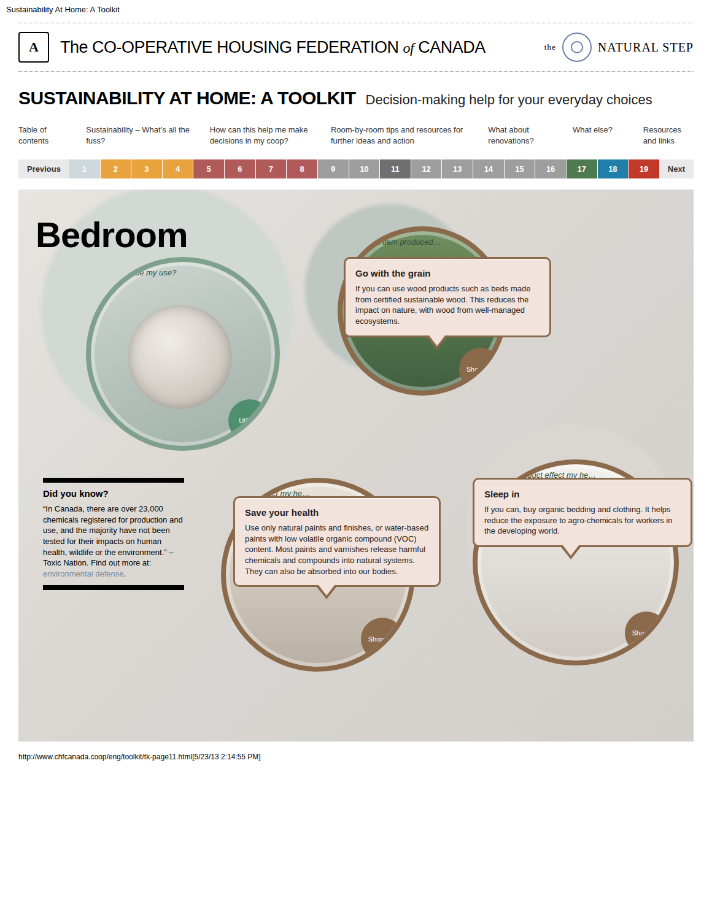Sustainability At Home: A Toolkit
A
The CO-OPERATIVE HOUSING FEDERATION of CANADA
the
NATURAL STEP
SUSTAINABILITY AT HOME: A TOOLKIT
Decision-making help for your everyday choices
Table of contents
Sustainability – What’s all the fuss?
How can this help me make decisions in my coop?
Room-by-room tips and resources for further ideas and action
What about renovations?
What else?
Resources and links
Previous
1 2 3 4 5 6 7 8 9 10 11 12 13 14 15 16 17 18 19
Next
Bedroom
Can I reduce my use?
Utilities
Was this item produced…
Shopping
…duct effect my he…
Shopping
…s th… product effect my he…
Shopping
Go with the grain
If you can use wood products such as beds made from certified sustainable wood. This reduces the impact on nature, with wood from well-managed ecosystems.
Save your health
Use only natural paints and finishes, or water-based paints with low volatile organic compound (VOC) content. Most paints and varnishes release harmful chemicals and compounds into natural systems. They can also be absorbed into our bodies.
Sleep in
If you can, buy organic bedding and clothing. It helps reduce the exposure to agro-chemicals for workers in the developing world.
Did you know?
“In Canada, there are over 23,000 chemicals registered for production and use, and the majority have not been tested for their impacts on human health, wildlife or the environment.” – Toxic Nation. Find out more at: environmental defense.
http://www.chfcanada.coop/eng/toolkit/tk-page11.html[5/23/13 2:14:55 PM]